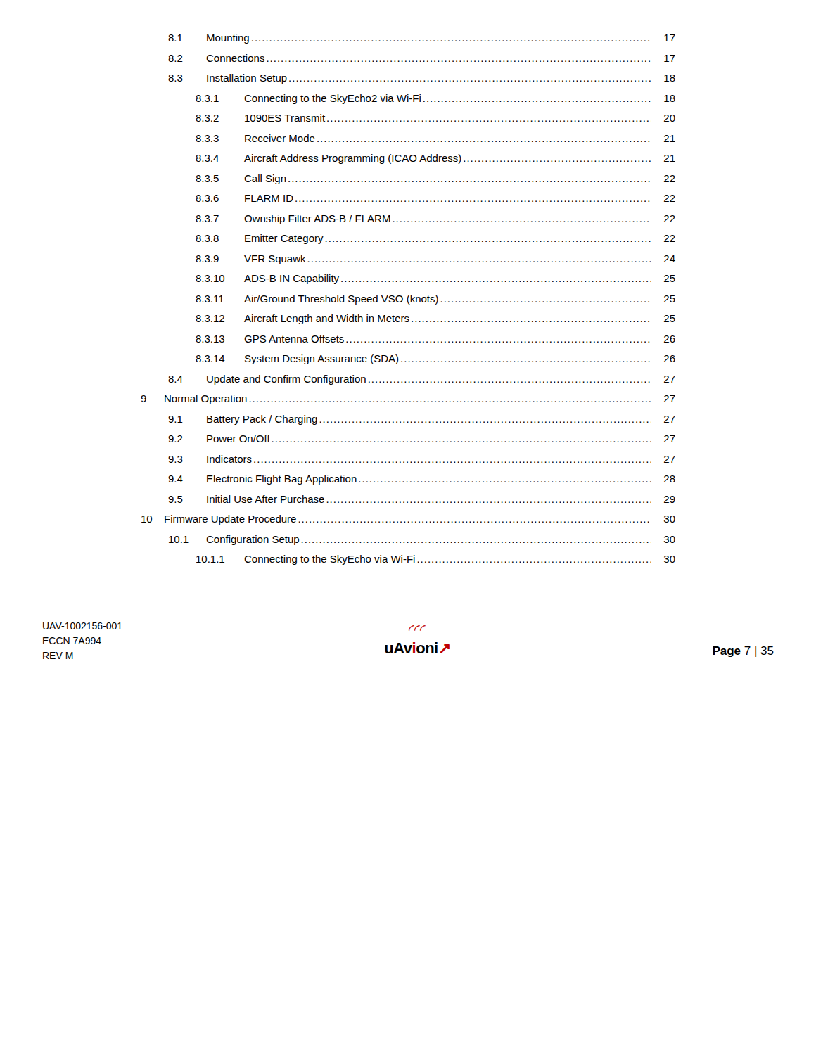8.1 Mounting 17
8.2 Connections 17
8.3 Installation Setup 18
8.3.1 Connecting to the SkyEcho2 via Wi-Fi 18
8.3.2 1090ES Transmit 20
8.3.3 Receiver Mode 21
8.3.4 Aircraft Address Programming (ICAO Address) 21
8.3.5 Call Sign 22
8.3.6 FLARM ID 22
8.3.7 Ownship Filter ADS-B / FLARM 22
8.3.8 Emitter Category 22
8.3.9 VFR Squawk 24
8.3.10 ADS-B IN Capability 25
8.3.11 Air/Ground Threshold Speed VSO (knots) 25
8.3.12 Aircraft Length and Width in Meters 25
8.3.13 GPS Antenna Offsets 26
8.3.14 System Design Assurance (SDA) 26
8.4 Update and Confirm Configuration 27
9 Normal Operation 27
9.1 Battery Pack / Charging 27
9.2 Power On/Off 27
9.3 Indicators 27
9.4 Electronic Flight Bag Application 28
9.5 Initial Use After Purchase 29
10 Firmware Update Procedure 30
10.1 Configuration Setup 30
10.1.1 Connecting to the SkyEcho via Wi-Fi 30
UAV-1002156-001
ECCN 7A994
REV M
◜◜◜
uAv ioni↗
Page 7 | 35